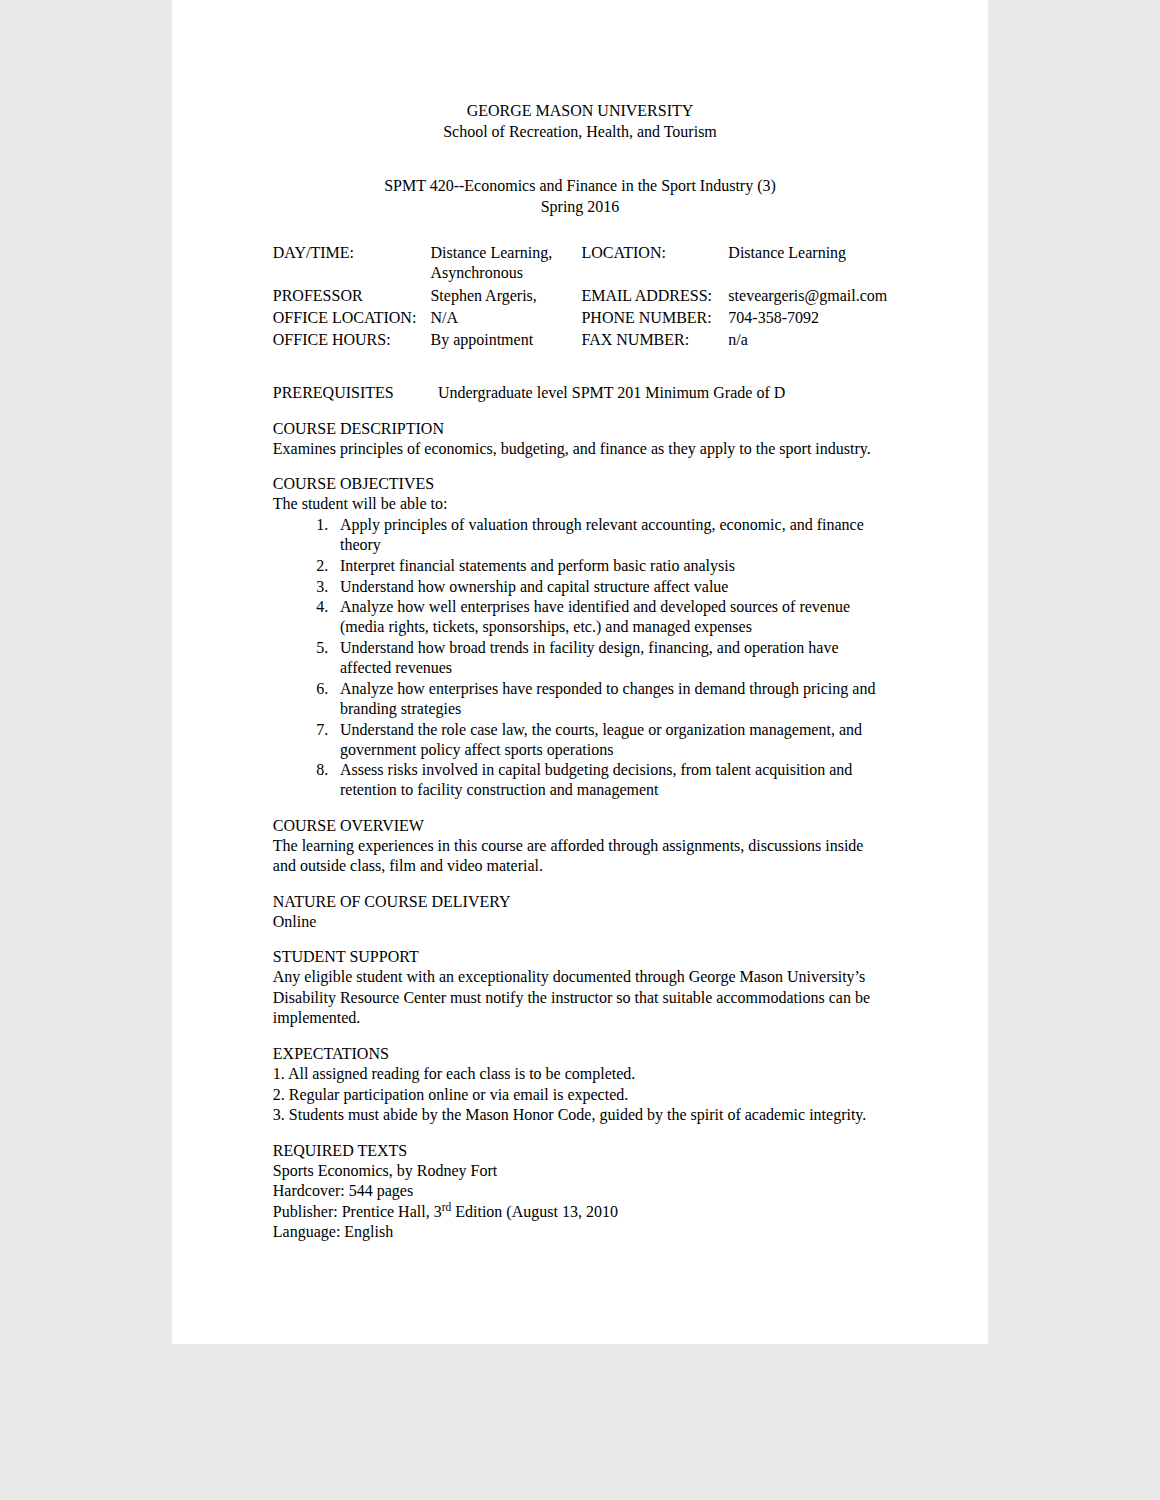GEORGE MASON UNIVERSITY
School of Recreation, Health, and Tourism
SPMT 420--Economics and Finance in the Sport Industry (3)
Spring 2016
| DAY/TIME: | Distance Learning, Asynchronous | LOCATION: | Distance Learning |
| PROFESSOR | Stephen Argeris, | EMAIL ADDRESS: | steveargeris@gmail.com |
| OFFICE LOCATION: | N/A | PHONE NUMBER: | 704-358-7092 |
| OFFICE HOURS: | By appointment | FAX NUMBER: | n/a |
PREREQUISITESUndergraduate level SPMT 201 Minimum Grade of D
COURSE DESCRIPTION
Examines principles of economics, budgeting, and finance as they apply to the sport industry.
COURSE OBJECTIVES
The student will be able to:
Apply principles of valuation through relevant accounting, economic, and finance theory
Interpret financial statements and perform basic ratio analysis
Understand how ownership and capital structure affect value
Analyze how well enterprises have identified and developed sources of revenue (media rights, tickets, sponsorships, etc.) and managed expenses
Understand how broad trends in facility design, financing, and operation have affected revenues
Analyze how enterprises have responded to changes in demand through pricing and branding strategies
Understand the role case law, the courts, league or organization management, and government policy affect sports operations
Assess risks involved in capital budgeting decisions, from talent acquisition and retention to facility construction and management
COURSE OVERVIEW
The learning experiences in this course are afforded through assignments, discussions inside and outside class, film and video material.
NATURE OF COURSE DELIVERY
Online
STUDENT SUPPORT
Any eligible student with an exceptionality documented through George Mason University’s Disability Resource Center must notify the instructor so that suitable accommodations can be implemented.
EXPECTATIONS
1. All assigned reading for each class is to be completed.
2. Regular participation online or via email is expected.
3. Students must abide by the Mason Honor Code, guided by the spirit of academic integrity.
REQUIRED TEXTS
Sports Economics, by Rodney Fort
Hardcover: 544 pages
Publisher: Prentice Hall, 3rd Edition (August 13, 2010
Language: English